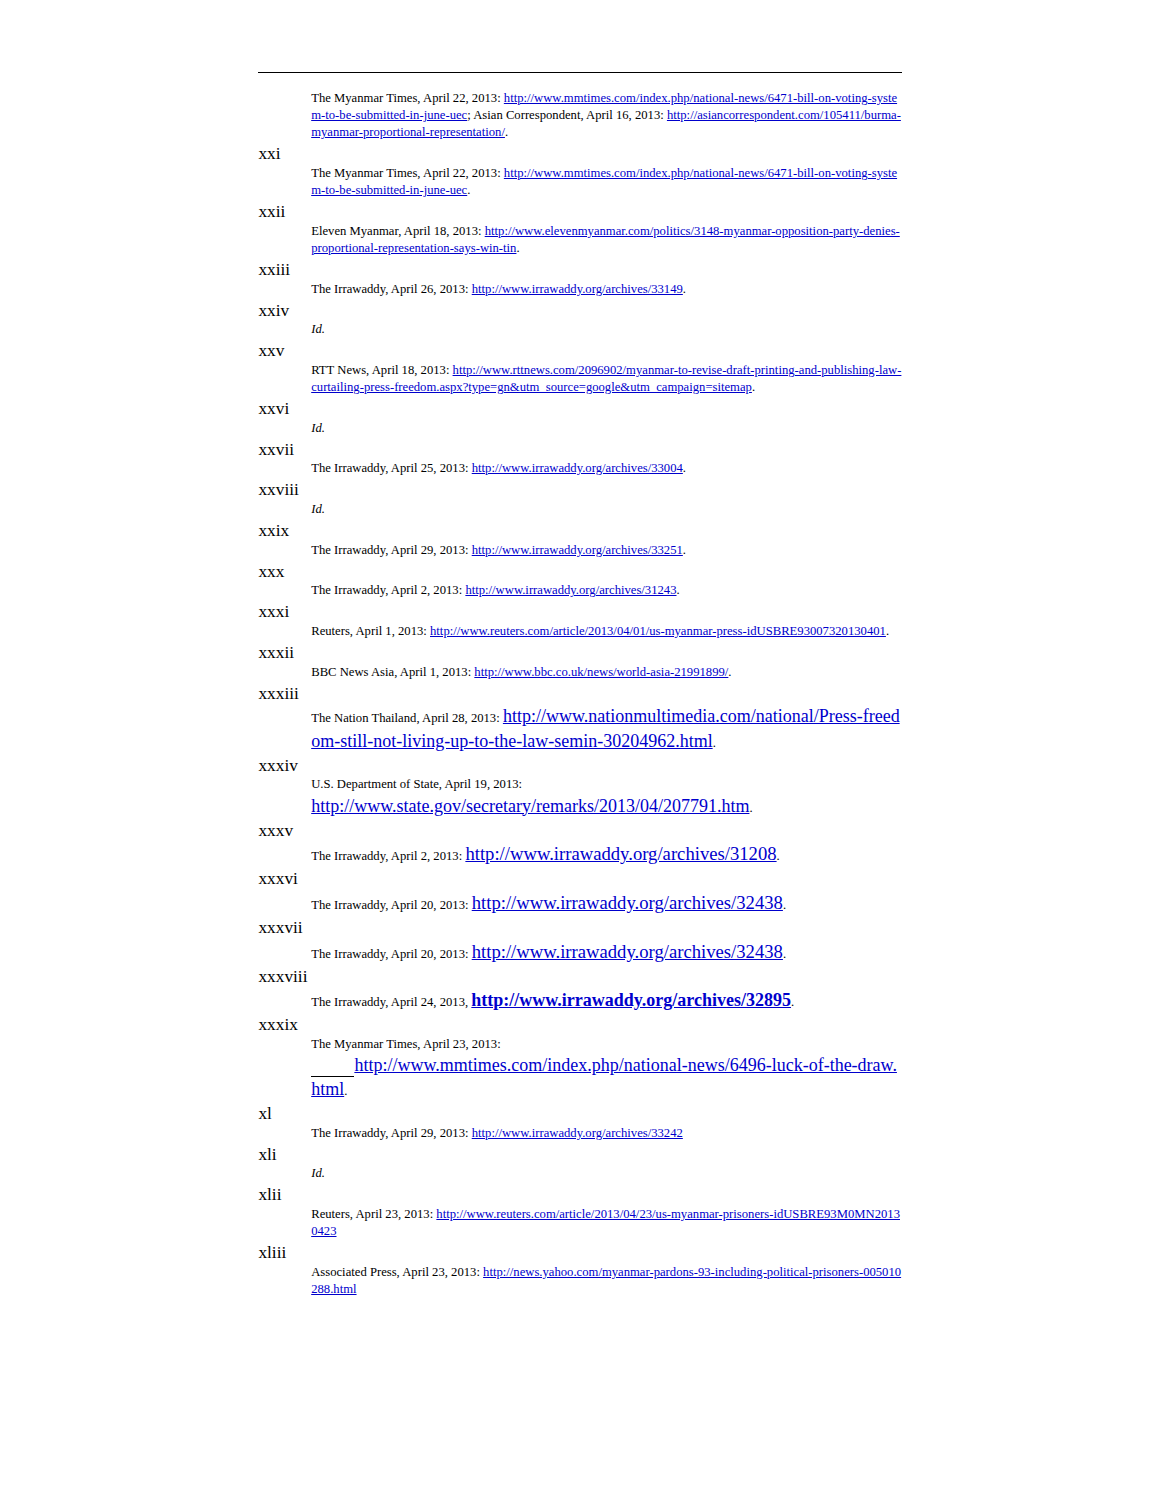The Myanmar Times, April 22, 2013: http://www.mmtimes.com/index.php/national-news/6471-bill-on-voting-system-to-be-submitted-in-june-uec; Asian Correspondent, April 16, 2013: http://asiancorrespondent.com/105411/burma-myanmar-proportional-representation/.
xxi The Myanmar Times, April 22, 2013: http://www.mmtimes.com/index.php/national-news/6471-bill-on-voting-system-to-be-submitted-in-june-uec.
xxii Eleven Myanmar, April 18, 2013: http://www.elevenmyanmar.com/politics/3148-myanmar-opposition-party-denies-proportional-representation-says-win-tin.
xxiii The Irrawaddy, April 26, 2013: http://www.irrawaddy.org/archives/33149.
xxiv Id.
xxv RTT News, April 18, 2013: http://www.rttnews.com/2096902/myanmar-to-revise-draft-printing-and-publishing-law-curtailing-press-freedom.aspx?type=gn&utm_source=google&utm_campaign=sitemap.
xxvi Id.
xxvii The Irrawaddy, April 25, 2013: http://www.irrawaddy.org/archives/33004.
xxviii Id.
xxix The Irrawaddy, April 29, 2013: http://www.irrawaddy.org/archives/33251.
xxx The Irrawaddy, April 2, 2013: http://www.irrawaddy.org/archives/31243.
xxxi Reuters, April 1, 2013: http://www.reuters.com/article/2013/04/01/us-myanmar-press-idUSBRE93007320130401.
xxxii BBC News Asia, April 1, 2013: http://www.bbc.co.uk/news/world-asia-21991899/.
xxxiii The Nation Thailand, April 28, 2013: http://www.nationmultimedia.com/national/Press-freedom-still-not-living-up-to-the-law-semin-30204962.html.
xxxiv U.S. Department of State, April 19, 2013:
http://www.state.gov/secretary/remarks/2013/04/207791.htm.
xxxv The Irrawaddy, April 2, 2013: http://www.irrawaddy.org/archives/31208.
xxxvi The Irrawaddy, April 20, 2013: http://www.irrawaddy.org/archives/32438.
xxxvii The Irrawaddy, April 20, 2013: http://www.irrawaddy.org/archives/32438.
xxxviii The Irrawaddy, April 24, 2013, http://www.irrawaddy.org/archives/32895.
xxxix The Myanmar Times, April 23, 2013:
http://www.mmtimes.com/index.php/national-news/6496-luck-of-the-draw.html.
xl The Irrawaddy, April 29, 2013: http://www.irrawaddy.org/archives/33242
xli Id.
xlii Reuters, April 23, 2013: http://www.reuters.com/article/2013/04/23/us-myanmar-prisoners-idUSBRE93M0MN20130423
xliii Associated Press, April 23, 2013: http://news.yahoo.com/myanmar-pardons-93-including-political-prisoners-005010288.html